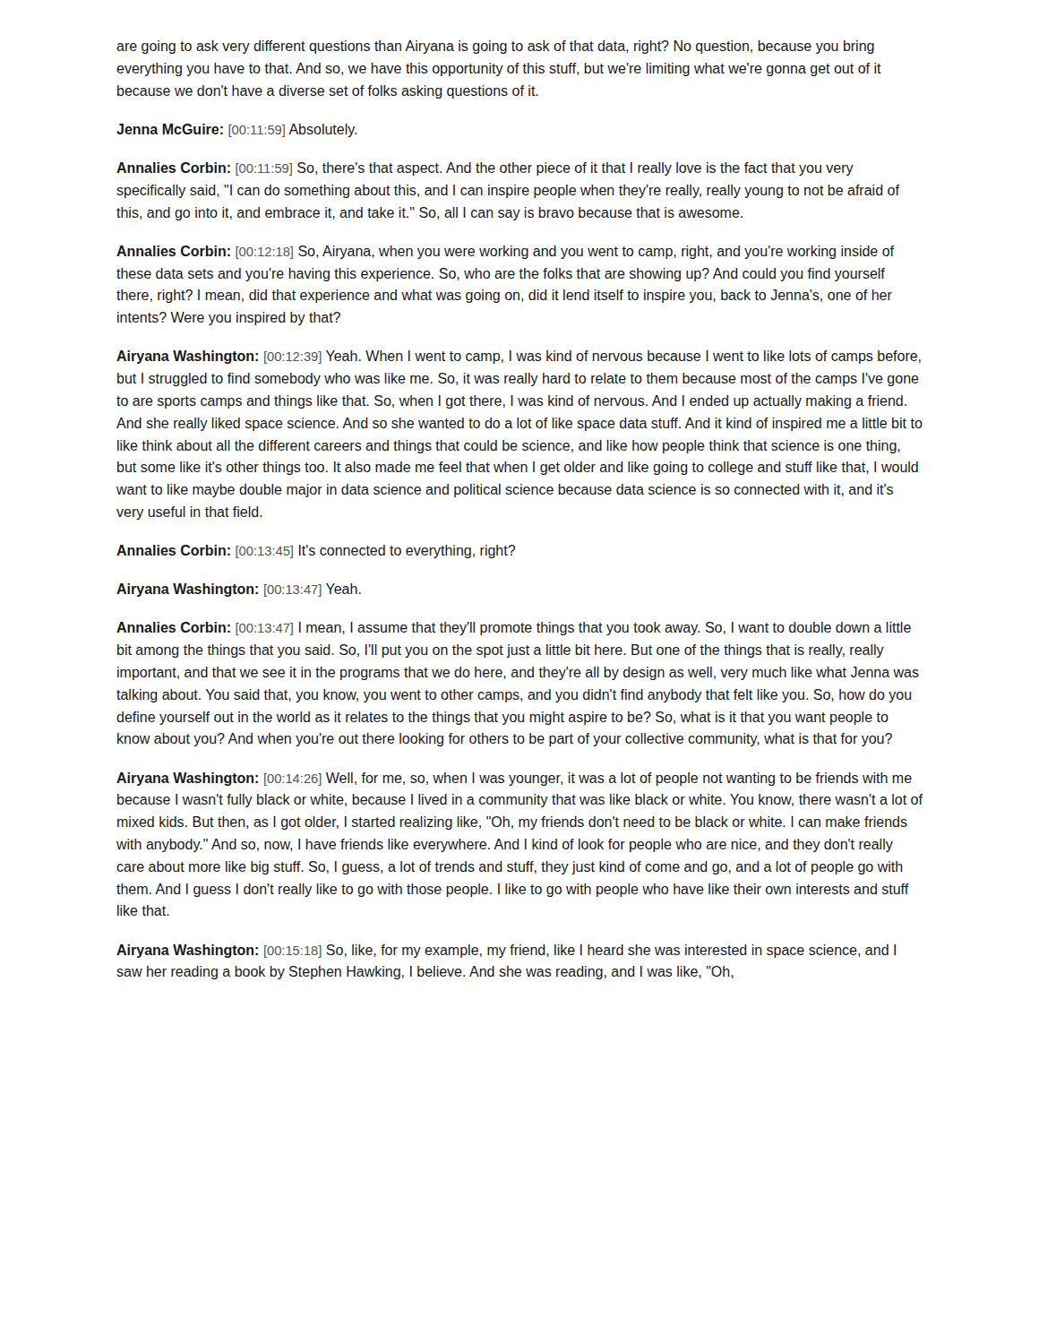are going to ask very different questions than Airyana is going to ask of that data, right? No question, because you bring everything you have to that. And so, we have this opportunity of this stuff, but we're limiting what we're gonna get out of it because we don't have a diverse set of folks asking questions of it.
Jenna McGuire: [00:11:59] Absolutely.
Annalies Corbin: [00:11:59] So, there's that aspect. And the other piece of it that I really love is the fact that you very specifically said, "I can do something about this, and I can inspire people when they're really, really young to not be afraid of this, and go into it, and embrace it, and take it." So, all I can say is bravo because that is awesome.
Annalies Corbin: [00:12:18] So, Airyana, when you were working and you went to camp, right, and you're working inside of these data sets and you're having this experience. So, who are the folks that are showing up? And could you find yourself there, right? I mean, did that experience and what was going on, did it lend itself to inspire you, back to Jenna's, one of her intents? Were you inspired by that?
Airyana Washington: [00:12:39] Yeah. When I went to camp, I was kind of nervous because I went to like lots of camps before, but I struggled to find somebody who was like me. So, it was really hard to relate to them because most of the camps I've gone to are sports camps and things like that. So, when I got there, I was kind of nervous. And I ended up actually making a friend. And she really liked space science. And so she wanted to do a lot of like space data stuff. And it kind of inspired me a little bit to like think about all the different careers and things that could be science, and like how people think that science is one thing, but some like it's other things too. It also made me feel that when I get older and like going to college and stuff like that, I would want to like maybe double major in data science and political science because data science is so connected with it, and it's very useful in that field.
Annalies Corbin: [00:13:45] It's connected to everything, right?
Airyana Washington: [00:13:47] Yeah.
Annalies Corbin: [00:13:47] I mean, I assume that they'll promote things that you took away. So, I want to double down a little bit among the things that you said. So, I'll put you on the spot just a little bit here. But one of the things that is really, really important, and that we see it in the programs that we do here, and they're all by design as well, very much like what Jenna was talking about. You said that, you know, you went to other camps, and you didn't find anybody that felt like you. So, how do you define yourself out in the world as it relates to the things that you might aspire to be? So, what is it that you want people to know about you? And when you're out there looking for others to be part of your collective community, what is that for you?
Airyana Washington: [00:14:26] Well, for me, so, when I was younger, it was a lot of people not wanting to be friends with me because I wasn't fully black or white, because I lived in a community that was like black or white. You know, there wasn't a lot of mixed kids. But then, as I got older, I started realizing like, "Oh, my friends don't need to be black or white. I can make friends with anybody." And so, now, I have friends like everywhere. And I kind of look for people who are nice, and they don't really care about more like big stuff. So, I guess, a lot of trends and stuff, they just kind of come and go, and a lot of people go with them. And I guess I don't really like to go with those people. I like to go with people who have like their own interests and stuff like that.
Airyana Washington: [00:15:18] So, like, for my example, my friend, like I heard she was interested in space science, and I saw her reading a book by Stephen Hawking, I believe. And she was reading, and I was like, "Oh,